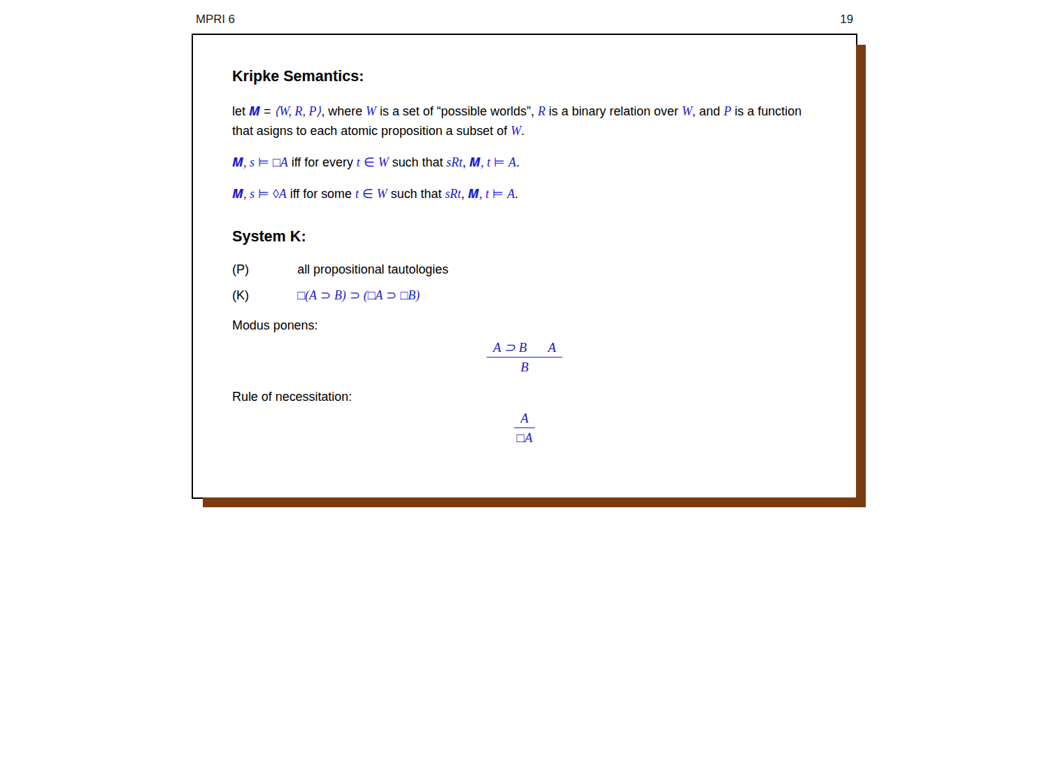MPRI 6 19
Kripke Semantics:
let 𝑴 = ⟨W, R, P⟩, where W is a set of “possible worlds”, R is a binary relation over W, and P is a function that asigns to each atomic proposition a subset of W.
𝑴, s ⊨ □A iff for every t ∈ W such that sRt, 𝑴, t ⊨ A.
𝑴, s ⊨ ◊A iff for some t ∈ W such that sRt, 𝑴, t ⊨ A.
System K:
(P)
all propositional tautologies
(K)
□(A ⊃ B) ⊃ (□A ⊃ □B)
Modus ponens:
A ⊃ B A B
Rule of necessitation:
A □A